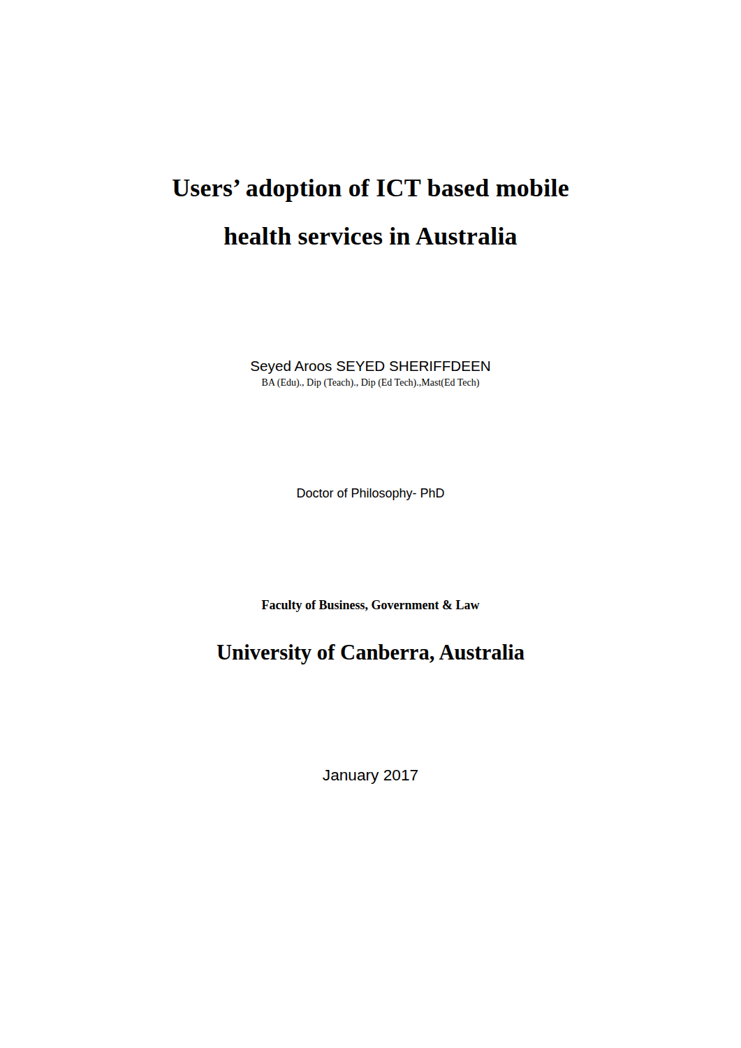Users’ adoption of ICT based mobile health services in Australia
Seyed Aroos SEYED SHERIFFDEEN
BA (Edu)., Dip (Teach)., Dip (Ed Tech).,Mast(Ed Tech)
Doctor of Philosophy- PhD
Faculty of Business, Government & Law
University of Canberra, Australia
January 2017